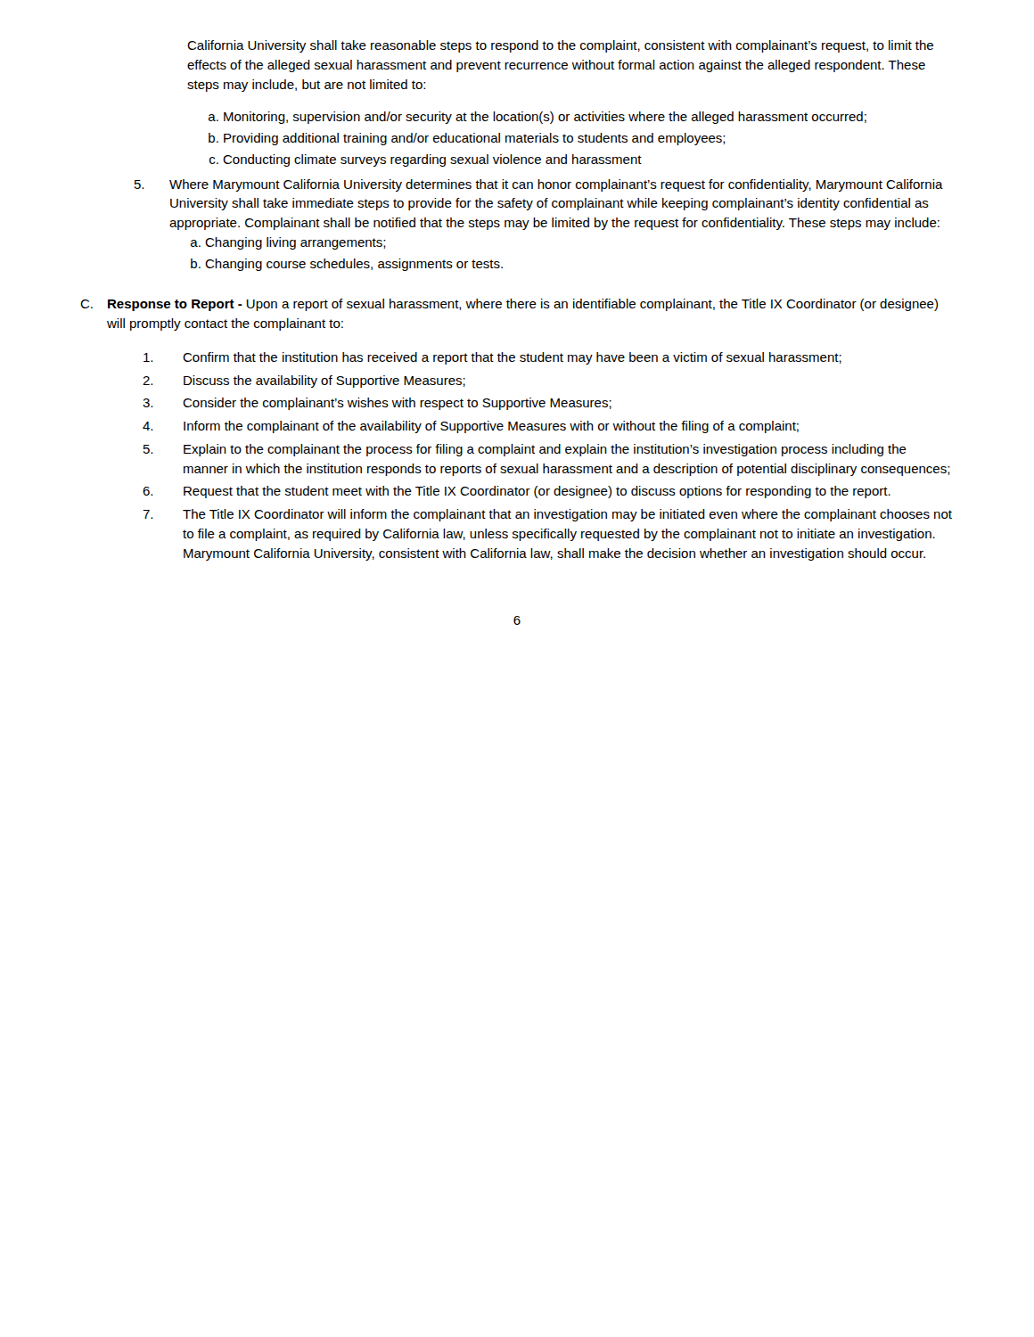California University shall take reasonable steps to respond to the complaint, consistent with complainant’s request, to limit the effects of the alleged sexual harassment and prevent recurrence without formal action against the alleged respondent. These steps may include, but are not limited to:
Monitoring, supervision and/or security at the location(s) or activities where the alleged harassment occurred;
Providing additional training and/or educational materials to students and employees;
Conducting climate surveys regarding sexual violence and harassment
5.
Where Marymount California University determines that it can honor complainant’s request for confidentiality, Marymount California University shall take immediate steps to provide for the safety of complainant while keeping complainant’s identity confidential as appropriate. Complainant shall be notified that the steps may be limited by the request for confidentiality. These steps may include:
Changing living arrangements;
Changing course schedules, assignments or tests.
C.
Response to Report - Upon a report of sexual harassment, where there is an identifiable complainant, the Title IX Coordinator (or designee) will promptly contact the complainant to:
1.
Confirm that the institution has received a report that the student may have been a victim of sexual harassment;
2.
Discuss the availability of Supportive Measures;
3.
Consider the complainant’s wishes with respect to Supportive Measures;
4.
Inform the complainant of the availability of Supportive Measures with or without the filing of a complaint;
5.
Explain to the complainant the process for filing a complaint and explain the institution’s investigation process including the manner in which the institution responds to reports of sexual harassment and a description of potential disciplinary consequences;
6.
Request that the student meet with the Title IX Coordinator (or designee) to discuss options for responding to the report.
7.
The Title IX Coordinator will inform the complainant that an investigation may be initiated even where the complainant chooses not to file a complaint, as required by California law, unless specifically requested by the complainant not to initiate an investigation. Marymount California University, consistent with California law, shall make the decision whether an investigation should occur.
6